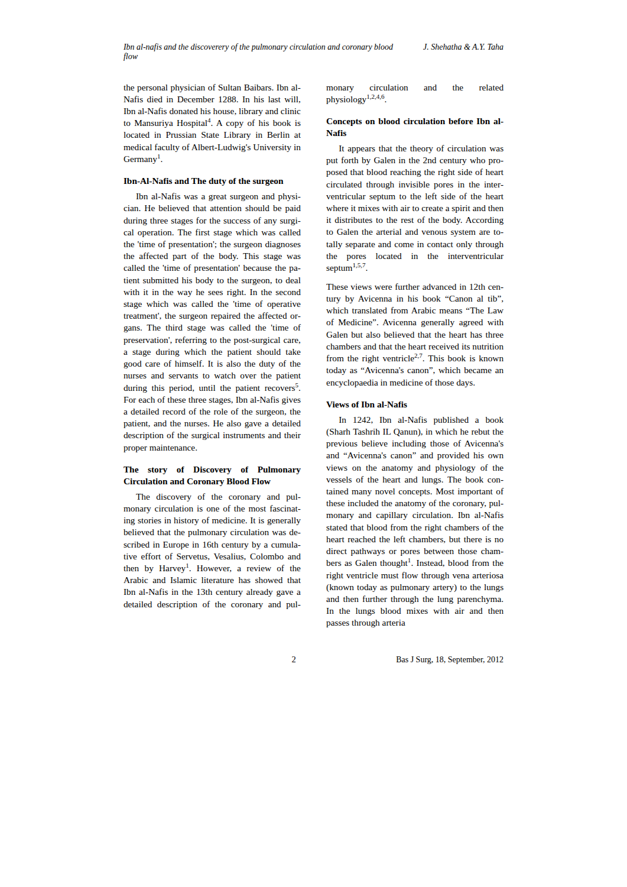Ibn al-nafis and the discoverery of the pulmonary circulation and coronary blood flow
J. Shehatha & A.Y. Taha
the personal physician of Sultan Baibars. Ibn al-Nafis died in December 1288. In his last will, Ibn al-Nafis donated his house, library and clinic to Mansuriya Hospital4. A copy of his book is located in Prussian State Library in Berlin at medical faculty of Albert-Ludwig's University in Germany1.
Ibn-Al-Nafis and The duty of the surgeon
Ibn al-Nafis was a great surgeon and physician. He believed that attention should be paid during three stages for the success of any surgical operation. The first stage which was called the 'time of presentation'; the surgeon diagnoses the affected part of the body. This stage was called the 'time of presentation' because the patient submitted his body to the surgeon, to deal with it in the way he sees right. In the second stage which was called the 'time of operative treatment', the surgeon repaired the affected organs. The third stage was called the 'time of preservation', referring to the post-surgical care, a stage during which the patient should take good care of himself. It is also the duty of the nurses and servants to watch over the patient during this period, until the patient recovers5. For each of these three stages, Ibn al-Nafis gives a detailed record of the role of the surgeon, the patient, and the nurses. He also gave a detailed description of the surgical instruments and their proper maintenance.
The story of Discovery of Pulmonary Circulation and Coronary Blood Flow
The discovery of the coronary and pulmonary circulation is one of the most fascinating stories in history of medicine. It is generally believed that the pulmonary circulation was described in Europe in 16th century by a cumulative effort of Servetus, Vesalius, Colombo and then by Harvey1. However, a review of the Arabic and Islamic literature has showed that Ibn al-Nafis in the 13th century already gave a detailed description of the coronary and pulmonary circulation and the related physiology1,2,4,6.
Concepts on blood circulation before Ibn al-Nafis
It appears that the theory of circulation was put forth by Galen in the 2nd century who proposed that blood reaching the right side of heart circulated through invisible pores in the interventricular septum to the left side of the heart where it mixes with air to create a spirit and then it distributes to the rest of the body. According to Galen the arterial and venous system are totally separate and come in contact only through the pores located in the interventricular septum1,5,7.
These views were further advanced in 12th century by Avicenna in his book “Canon al tib”, which translated from Arabic means “The Law of Medicine”. Avicenna generally agreed with Galen but also believed that the heart has three chambers and that the heart received its nutrition from the right ventricle2,7. This book is known today as “Avicenna's canon”, which became an encyclopaedia in medicine of those days.
Views of Ibn al-Nafis
In 1242, Ibn al-Nafis published a book (Sharh Tashrih IL Qanun), in which he rebut the previous believe including those of Avicenna's and “Avicenna's canon” and provided his own views on the anatomy and physiology of the vessels of the heart and lungs. The book contained many novel concepts. Most important of these included the anatomy of the coronary, pulmonary and capillary circulation. Ibn al-Nafis stated that blood from the right chambers of the heart reached the left chambers, but there is no direct pathways or pores between those chambers as Galen thought1. Instead, blood from the right ventricle must flow through vena arteriosa (known today as pulmonary artery) to the lungs and then further through the lung parenchyma. In the lungs blood mixes with air and then passes through arteria
2
Bas J Surg, 18, September, 2012